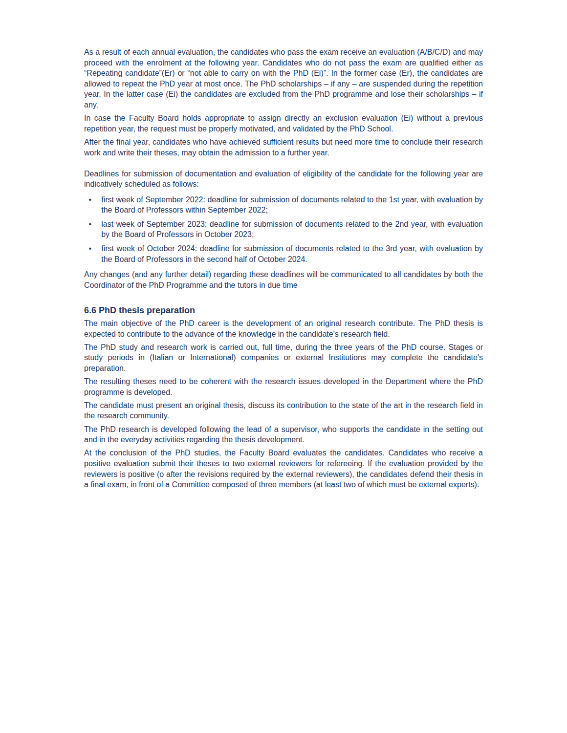As a result of each annual evaluation, the candidates who pass the exam receive an evaluation (A/B/C/D) and may proceed with the enrolment at the following year. Candidates who do not pass the exam are qualified either as “Repeating candidate”(Er) or “not able to carry on with the PhD (Ei)”. In the former case (Er), the candidates are allowed to repeat the PhD year at most once. The PhD scholarships – if any – are suspended during the repetition year. In the latter case (Ei) the candidates are excluded from the PhD programme and lose their scholarships – if any.
In case the Faculty Board holds appropriate to assign directly an exclusion evaluation (Ei) without a previous repetition year, the request must be properly motivated, and validated by the PhD School.
After the final year, candidates who have achieved sufficient results but need more time to conclude their research work and write their theses, may obtain the admission to a further year.
Deadlines for submission of documentation and evaluation of eligibility of the candidate for the following year are indicatively scheduled as follows:
first week of September 2022: deadline for submission of documents related to the 1st year, with evaluation by the Board of Professors within September 2022;
last week of September 2023: deadline for submission of documents related to the 2nd year, with evaluation by the Board of Professors in October 2023;
first week of October 2024: deadline for submission of documents related to the 3rd year, with evaluation by the Board of Professors in the second half of October 2024.
Any changes (and any further detail) regarding these deadlines will be communicated to all candidates by both the Coordinator of the PhD Programme and the tutors in due time
6.6 PhD thesis preparation
The main objective of the PhD career is the development of an original research contribute. The PhD thesis is expected to contribute to the advance of the knowledge in the candidate's research field.
The PhD study and research work is carried out, full time, during the three years of the PhD course. Stages or study periods in (Italian or International) companies or external Institutions may complete the candidate's preparation.
The resulting theses need to be coherent with the research issues developed in the Department where the PhD programme is developed.
The candidate must present an original thesis, discuss its contribution to the state of the art in the research field in the research community.
The PhD research is developed following the lead of a supervisor, who supports the candidate in the setting out and in the everyday activities regarding the thesis development.
At the conclusion of the PhD studies, the Faculty Board evaluates the candidates. Candidates who receive a positive evaluation submit their theses to two external reviewers for refereeing. If the evaluation provided by the reviewers is positive (o after the revisions required by the external reviewers), the candidates defend their thesis in a final exam, in front of a Committee composed of three members (at least two of which must be external experts).